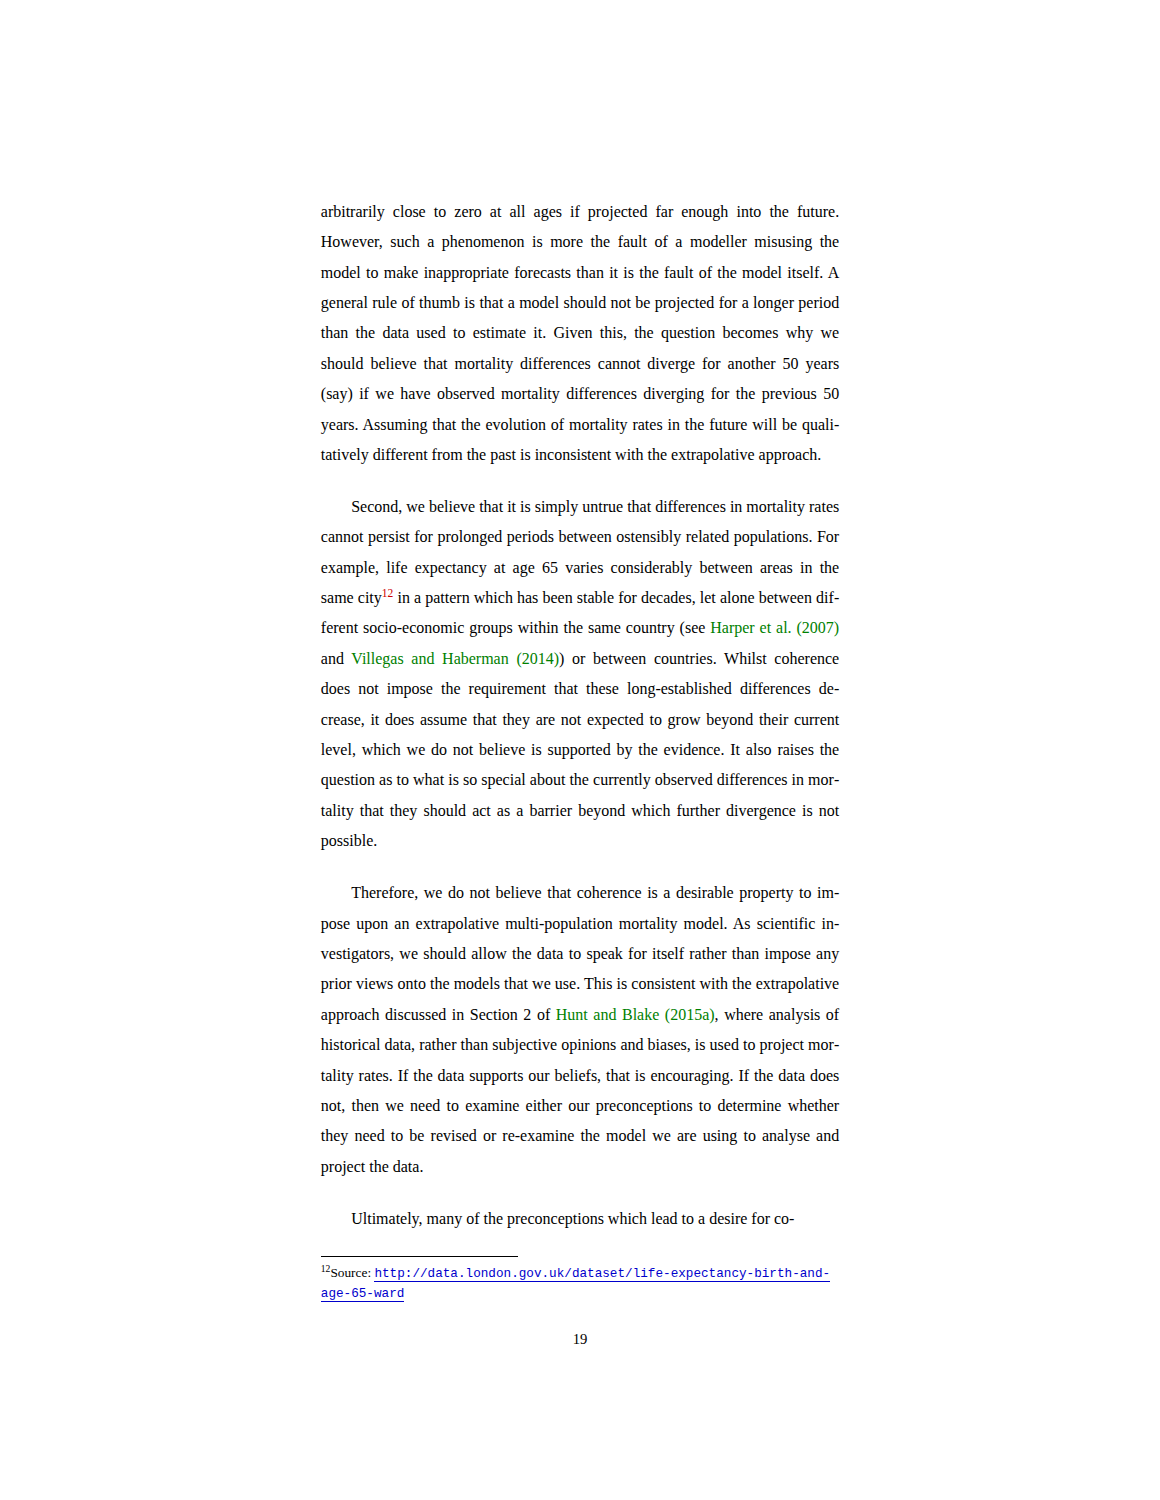arbitrarily close to zero at all ages if projected far enough into the future. However, such a phenomenon is more the fault of a modeller misusing the model to make inappropriate forecasts than it is the fault of the model itself. A general rule of thumb is that a model should not be projected for a longer period than the data used to estimate it. Given this, the question becomes why we should believe that mortality differences cannot diverge for another 50 years (say) if we have observed mortality differences diverging for the previous 50 years. Assuming that the evolution of mortality rates in the future will be qualitatively different from the past is inconsistent with the extrapolative approach.
Second, we believe that it is simply untrue that differences in mortality rates cannot persist for prolonged periods between ostensibly related populations. For example, life expectancy at age 65 varies considerably between areas in the same city12 in a pattern which has been stable for decades, let alone between different socio-economic groups within the same country (see Harper et al. (2007) and Villegas and Haberman (2014)) or between countries. Whilst coherence does not impose the requirement that these long-established differences decrease, it does assume that they are not expected to grow beyond their current level, which we do not believe is supported by the evidence. It also raises the question as to what is so special about the currently observed differences in mortality that they should act as a barrier beyond which further divergence is not possible.
Therefore, we do not believe that coherence is a desirable property to impose upon an extrapolative multi-population mortality model. As scientific investigators, we should allow the data to speak for itself rather than impose any prior views onto the models that we use. This is consistent with the extrapolative approach discussed in Section 2 of Hunt and Blake (2015a), where analysis of historical data, rather than subjective opinions and biases, is used to project mortality rates. If the data supports our beliefs, that is encouraging. If the data does not, then we need to examine either our preconceptions to determine whether they need to be revised or re-examine the model we are using to analyse and project the data.
Ultimately, many of the preconceptions which lead to a desire for co-
12Source: http://data.london.gov.uk/dataset/life-expectancy-birth-and-age-65-ward
19